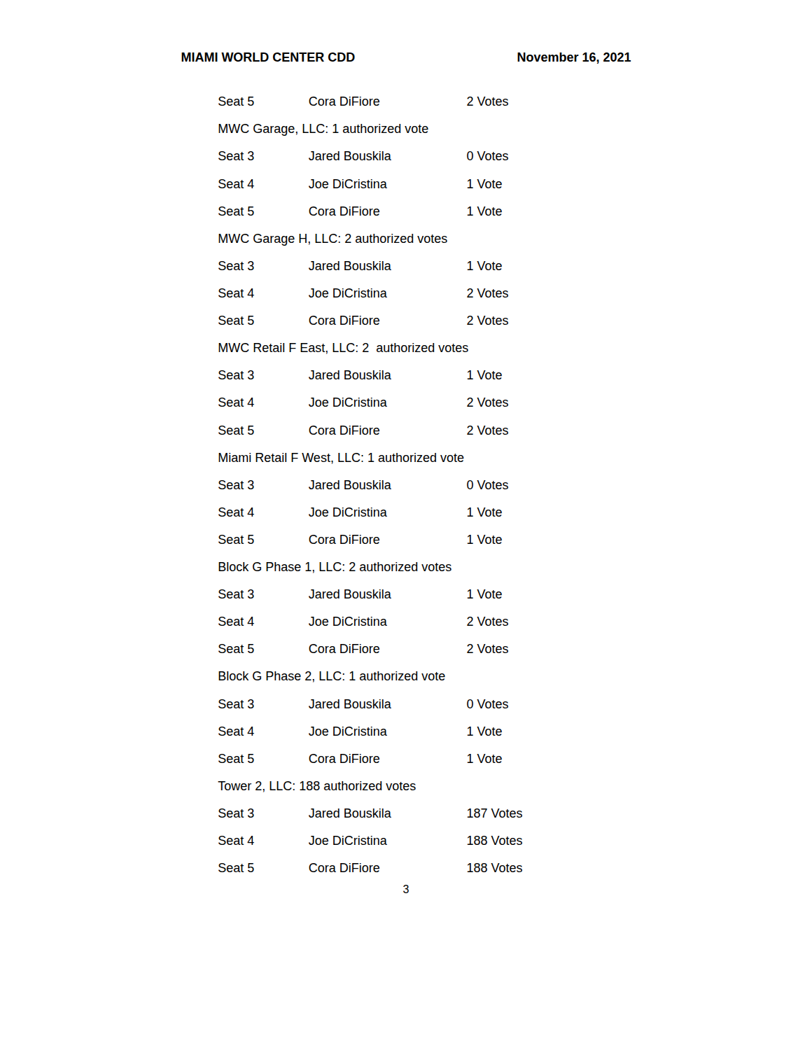MIAMI WORLD CENTER CDD November 16, 2021
Seat 5 Cora DiFiore 2 Votes
MWC Garage, LLC: 1 authorized vote
Seat 3 Jared Bouskila 0 Votes
Seat 4 Joe DiCristina 1 Vote
Seat 5 Cora DiFiore 1 Vote
MWC Garage H, LLC: 2 authorized votes
Seat 3 Jared Bouskila 1 Vote
Seat 4 Joe DiCristina 2 Votes
Seat 5 Cora DiFiore 2 Votes
MWC Retail F East, LLC: 2 authorized votes
Seat 3 Jared Bouskila 1 Vote
Seat 4 Joe DiCristina 2 Votes
Seat 5 Cora DiFiore 2 Votes
Miami Retail F West, LLC: 1 authorized vote
Seat 3 Jared Bouskila 0 Votes
Seat 4 Joe DiCristina 1 Vote
Seat 5 Cora DiFiore 1 Vote
Block G Phase 1, LLC: 2 authorized votes
Seat 3 Jared Bouskila 1 Vote
Seat 4 Joe DiCristina 2 Votes
Seat 5 Cora DiFiore 2 Votes
Block G Phase 2, LLC: 1 authorized vote
Seat 3 Jared Bouskila 0 Votes
Seat 4 Joe DiCristina 1 Vote
Seat 5 Cora DiFiore 1 Vote
Tower 2, LLC: 188 authorized votes
Seat 3 Jared Bouskila 187 Votes
Seat 4 Joe DiCristina 188 Votes
Seat 5 Cora DiFiore 188 Votes
3